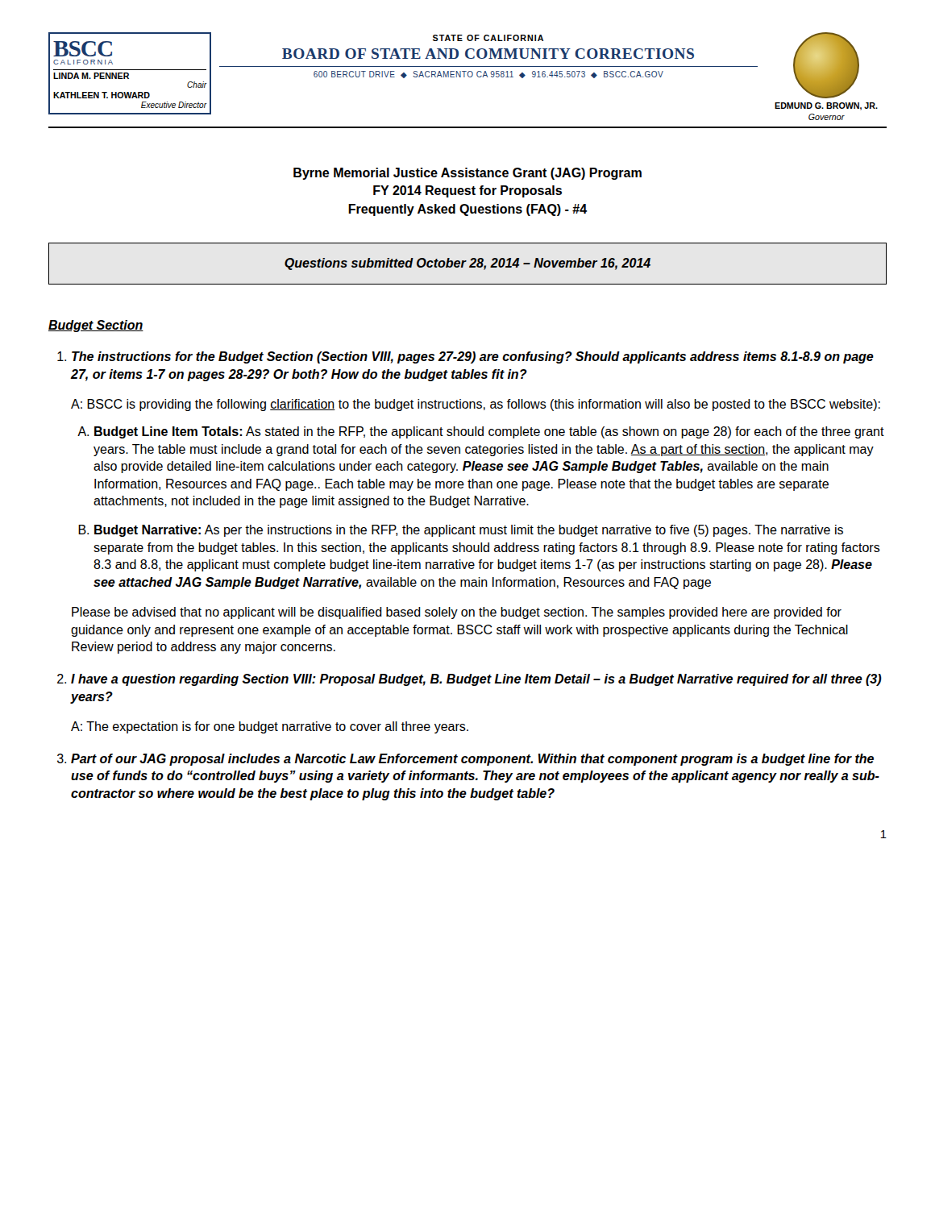BSCC
CALIFORNIA
LINDA M. PENNER
Chair
KATHLEEN T. HOWARD
Executive Director
STATE OF CALIFORNIA
BOARD OF STATE AND COMMUNITY CORRECTIONS
600 BERCUT DRIVE ◆ SACRAMENTO CA 95811 ◆ 916.445.5073 ◆ BSCC.CA.GOV
EDMUND G. BROWN, JR.
Governor
Byrne Memorial Justice Assistance Grant (JAG) Program
FY 2014 Request for Proposals
Frequently Asked Questions (FAQ) - #4
Questions submitted October 28, 2014 – November 16, 2014
Budget Section
The instructions for the Budget Section (Section VIII, pages 27-29) are confusing? Should applicants address items 8.1-8.9 on page 27, or items 1-7 on pages 28-29? Or both? How do the budget tables fit in?
A: BSCC is providing the following clarification to the budget instructions, as follows (this information will also be posted to the BSCC website):
Budget Line Item Totals: As stated in the RFP, the applicant should complete one table (as shown on page 28) for each of the three grant years. The table must include a grand total for each of the seven categories listed in the table. As a part of this section, the applicant may also provide detailed line-item calculations under each category. Please see JAG Sample Budget Tables, available on the main Information, Resources and FAQ page.. Each table may be more than one page. Please note that the budget tables are separate attachments, not included in the page limit assigned to the Budget Narrative.
Budget Narrative: As per the instructions in the RFP, the applicant must limit the budget narrative to five (5) pages. The narrative is separate from the budget tables. In this section, the applicants should address rating factors 8.1 through 8.9. Please note for rating factors 8.3 and 8.8, the applicant must complete budget line-item narrative for budget items 1-7 (as per instructions starting on page 28). Please see attached JAG Sample Budget Narrative, available on the main Information, Resources and FAQ page
Please be advised that no applicant will be disqualified based solely on the budget section. The samples provided here are provided for guidance only and represent one example of an acceptable format. BSCC staff will work with prospective applicants during the Technical Review period to address any major concerns.
I have a question regarding Section VIII: Proposal Budget, B. Budget Line Item Detail – is a Budget Narrative required for all three (3) years?
A: The expectation is for one budget narrative to cover all three years.
Part of our JAG proposal includes a Narcotic Law Enforcement component. Within that component program is a budget line for the use of funds to do “controlled buys” using a variety of informants. They are not employees of the applicant agency nor really a sub-contractor so where would be the best place to plug this into the budget table?
1